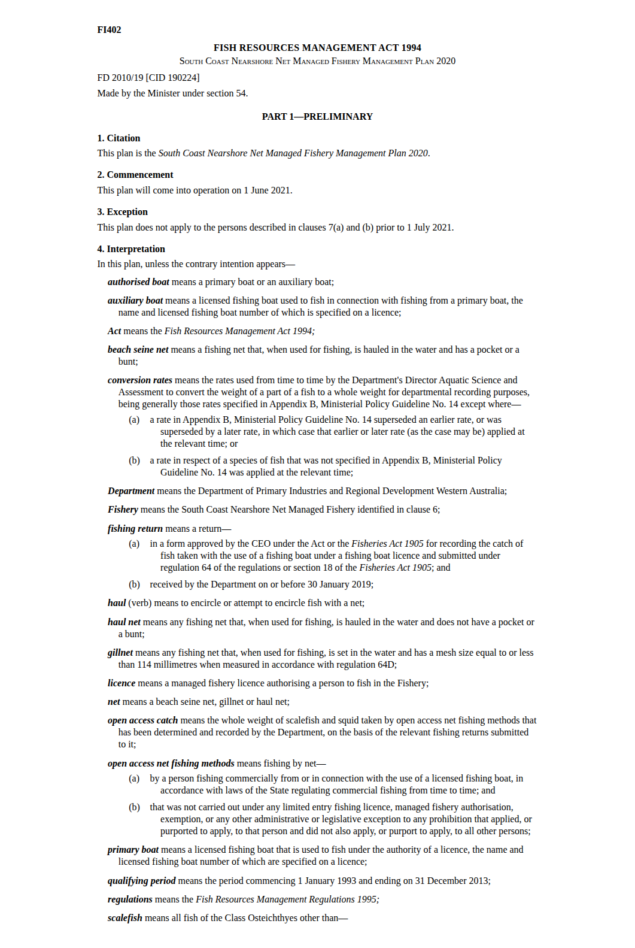FI402
FISH RESOURCES MANAGEMENT ACT 1994
South Coast Nearshore Net Managed Fishery Management Plan 2020
FD 2010/19 [CID 190224]
Made by the Minister under section 54.
PART 1—PRELIMINARY
1. Citation
This plan is the South Coast Nearshore Net Managed Fishery Management Plan 2020.
2. Commencement
This plan will come into operation on 1 June 2021.
3. Exception
This plan does not apply to the persons described in clauses 7(a) and (b) prior to 1 July 2021.
4. Interpretation
In this plan, unless the contrary intention appears—
authorised boat means a primary boat or an auxiliary boat;
auxiliary boat means a licensed fishing boat used to fish in connection with fishing from a primary boat, the name and licensed fishing boat number of which is specified on a licence;
Act means the Fish Resources Management Act 1994;
beach seine net means a fishing net that, when used for fishing, is hauled in the water and has a pocket or a bunt;
conversion rates means the rates used from time to time by the Department's Director Aquatic Science and Assessment to convert the weight of a part of a fish to a whole weight for departmental recording purposes, being generally those rates specified in Appendix B, Ministerial Policy Guideline No. 14 except where—
(a) a rate in Appendix B, Ministerial Policy Guideline No. 14 superseded an earlier rate, or was superseded by a later rate, in which case that earlier or later rate (as the case may be) applied at the relevant time; or
(b) a rate in respect of a species of fish that was not specified in Appendix B, Ministerial Policy Guideline No. 14 was applied at the relevant time;
Department means the Department of Primary Industries and Regional Development Western Australia;
Fishery means the South Coast Nearshore Net Managed Fishery identified in clause 6;
fishing return means a return—
(a) in a form approved by the CEO under the Act or the Fisheries Act 1905 for recording the catch of fish taken with the use of a fishing boat under a fishing boat licence and submitted under regulation 64 of the regulations or section 18 of the Fisheries Act 1905; and
(b) received by the Department on or before 30 January 2019;
haul (verb) means to encircle or attempt to encircle fish with a net;
haul net means any fishing net that, when used for fishing, is hauled in the water and does not have a pocket or a bunt;
gillnet means any fishing net that, when used for fishing, is set in the water and has a mesh size equal to or less than 114 millimetres when measured in accordance with regulation 64D;
licence means a managed fishery licence authorising a person to fish in the Fishery;
net means a beach seine net, gillnet or haul net;
open access catch means the whole weight of scalefish and squid taken by open access net fishing methods that has been determined and recorded by the Department, on the basis of the relevant fishing returns submitted to it;
open access net fishing methods means fishing by net—
(a) by a person fishing commercially from or in connection with the use of a licensed fishing boat, in accordance with laws of the State regulating commercial fishing from time to time; and
(b) that was not carried out under any limited entry fishing licence, managed fishery authorisation, exemption, or any other administrative or legislative exception to any prohibition that applied, or purported to apply, to that person and did not also apply, or purport to apply, to all other persons;
primary boat means a licensed fishing boat that is used to fish under the authority of a licence, the name and licensed fishing boat number of which are specified on a licence;
qualifying period means the period commencing 1 January 1993 and ending on 31 December 2013;
regulations means the Fish Resources Management Regulations 1995;
scalefish means all fish of the Class Osteichthyes other than—